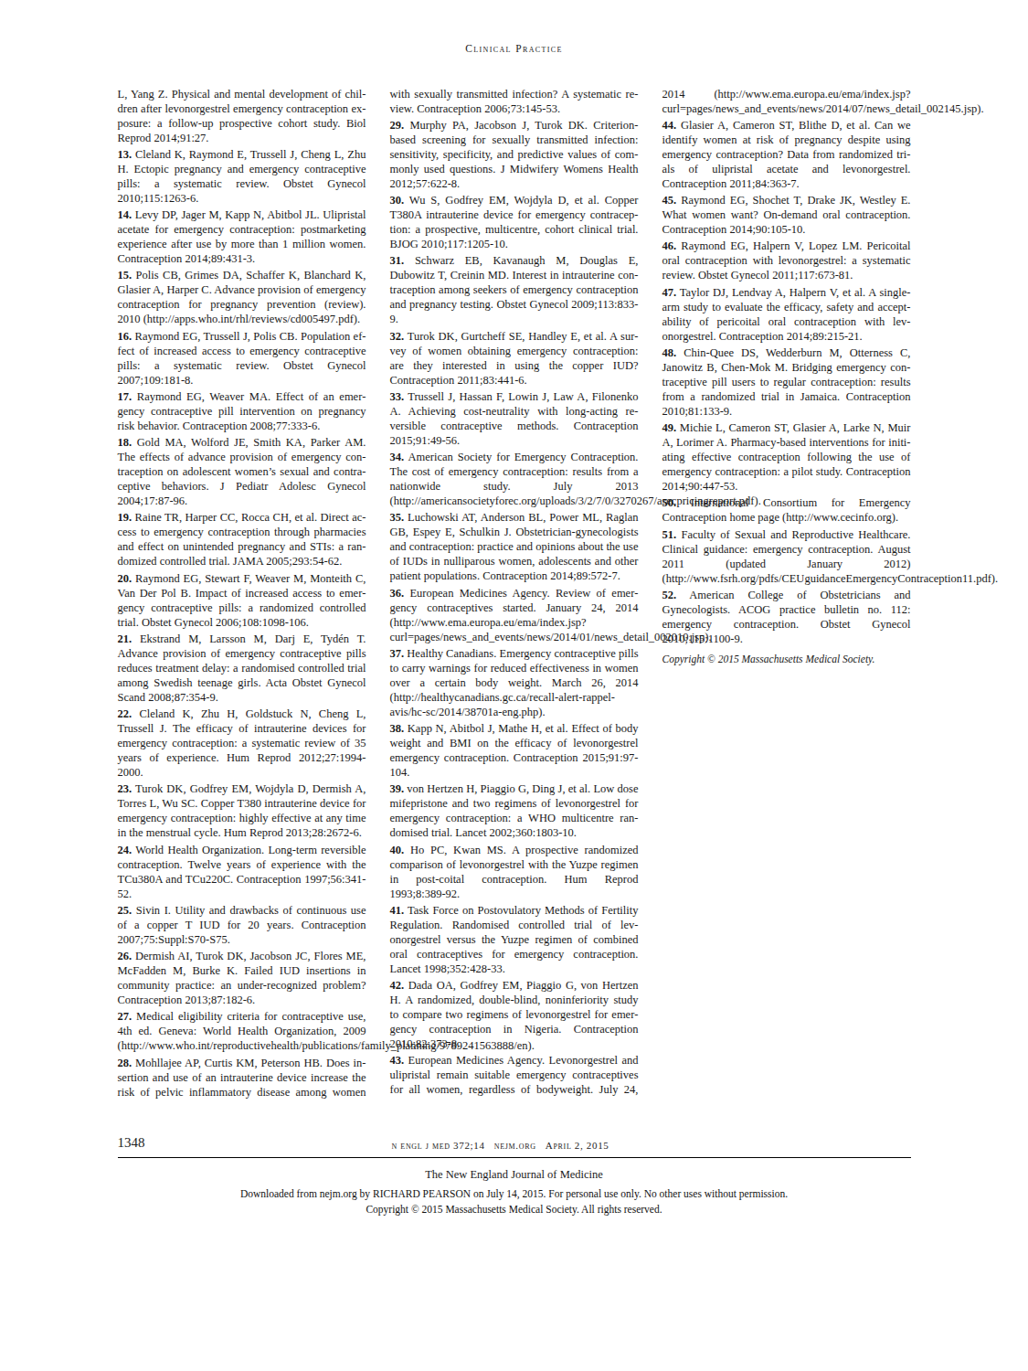Clinical Practice
L, Yang Z. Physical and mental development of children after levonorgestrel emergency contraception exposure: a follow-up prospective cohort study. Biol Reprod 2014;91:27.
13. Cleland K, Raymond E, Trussell J, Cheng L, Zhu H. Ectopic pregnancy and emergency contraceptive pills: a systematic review. Obstet Gynecol 2010;115:1263-6.
14. Levy DP, Jager M, Kapp N, Abitbol JL. Ulipristal acetate for emergency contraception: postmarketing experience after use by more than 1 million women. Contraception 2014;89:431-3.
15. Polis CB, Grimes DA, Schaffer K, Blanchard K, Glasier A, Harper C. Advance provision of emergency contraception for pregnancy prevention (review). 2010 (http://apps.who.int/rhl/reviews/cd005497.pdf).
16. Raymond EG, Trussell J, Polis CB. Population effect of increased access to emergency contraceptive pills: a systematic review. Obstet Gynecol 2007;109:181-8.
17. Raymond EG, Weaver MA. Effect of an emergency contraceptive pill intervention on pregnancy risk behavior. Contraception 2008;77:333-6.
18. Gold MA, Wolford JE, Smith KA, Parker AM. The effects of advance provision of emergency contraception on adolescent women’s sexual and contraceptive behaviors. J Pediatr Adolesc Gynecol 2004;17:87-96.
19. Raine TR, Harper CC, Rocca CH, et al. Direct access to emergency contraception through pharmacies and effect on unintended pregnancy and STIs: a randomized controlled trial. JAMA 2005;293:54-62.
20. Raymond EG, Stewart F, Weaver M, Monteith C, Van Der Pol B. Impact of increased access to emergency contraceptive pills: a randomized controlled trial. Obstet Gynecol 2006;108:1098-106.
21. Ekstrand M, Larsson M, Darj E, Tydén T. Advance provision of emergency contraceptive pills reduces treatment delay: a randomised controlled trial among Swedish teenage girls. Acta Obstet Gynecol Scand 2008;87:354-9.
22. Cleland K, Zhu H, Goldstuck N, Cheng L, Trussell J. The efficacy of intrauterine devices for emergency contraception: a systematic review of 35 years of experience. Hum Reprod 2012;27:1994-2000.
23. Turok DK, Godfrey EM, Wojdyla D, Dermish A, Torres L, Wu SC. Copper T380 intrauterine device for emergency contraception: highly effective at any time in the menstrual cycle. Hum Reprod 2013;28:2672-6.
24. World Health Organization. Long-term reversible contraception. Twelve years of experience with the TCu380A and TCu220C. Contraception 1997;56:341-52.
25. Sivin I. Utility and drawbacks of continuous use of a copper T IUD for 20 years. Contraception 2007;75:Suppl:S70-S75.
26. Dermish AI, Turok DK, Jacobson JC, Flores ME, McFadden M, Burke K. Failed IUD insertions in community practice: an under-recognized problem? Contraception 2013;87:182-6.
27. Medical eligibility criteria for contraceptive use, 4th ed. Geneva: World Health Organization, 2009 (http://www.who.int/reproductivehealth/publications/family_planning/9789241563888/en).
28. Mohllajee AP, Curtis KM, Peterson HB. Does insertion and use of an intrauterine device increase the risk of pelvic inflammatory disease among women with sexually transmitted infection? A systematic review. Contraception 2006;73:145-53.
29. Murphy PA, Jacobson J, Turok DK. Criterion-based screening for sexually transmitted infection: sensitivity, specificity, and predictive values of commonly used questions. J Midwifery Womens Health 2012;57:622-8.
30. Wu S, Godfrey EM, Wojdyla D, et al. Copper T380A intrauterine device for emergency contraception: a prospective, multicentre, cohort clinical trial. BJOG 2010;117:1205-10.
31. Schwarz EB, Kavanaugh M, Douglas E, Dubowitz T, Creinin MD. Interest in intrauterine contraception among seekers of emergency contraception and pregnancy testing. Obstet Gynecol 2009;113:833-9.
32. Turok DK, Gurtcheff SE, Handley E, et al. A survey of women obtaining emergency contraception: are they interested in using the copper IUD? Contraception 2011;83:441-6.
33. Trussell J, Hassan F, Lowin J, Law A, Filonenko A. Achieving cost-neutrality with long-acting reversible contraceptive methods. Contraception 2015;91:49-56.
34. American Society for Emergency Contraception. The cost of emergency contraception: results from a nationwide study. July 2013 (http://americansocietyforec.org/uploads/3/2/7/0/3270267/asecpricingreport.pdf).
35. Luchowski AT, Anderson BL, Power ML, Raglan GB, Espey E, Schulkin J. Obstetrician-gynecologists and contraception: practice and opinions about the use of IUDs in nulliparous women, adolescents and other patient populations. Contraception 2014;89:572-7.
36. European Medicines Agency. Review of emergency contraceptives started. January 24, 2014 (http://www.ema.europa.eu/ema/index.jsp?curl=pages/news_and_events/news/2014/01/news_detail_002010.jsp).
37. Healthy Canadians. Emergency contraceptive pills to carry warnings for reduced effectiveness in women over a certain body weight. March 26, 2014 (http://healthycanadians.gc.ca/recall-alert-rappel-avis/hc-sc/2014/38701a-eng.php).
38. Kapp N, Abitbol J, Mathe H, et al. Effect of body weight and BMI on the efficacy of levonorgestrel emergency contraception. Contraception 2015;91:97-104.
39. von Hertzen H, Piaggio G, Ding J, et al. Low dose mifepristone and two regimens of levonorgestrel for emergency contraception: a WHO multicentre randomised trial. Lancet 2002;360:1803-10.
40. Ho PC, Kwan MS. A prospective randomized comparison of levonorgestrel with the Yuzpe regimen in post-coital contraception. Hum Reprod 1993;8:389-92.
41. Task Force on Postovulatory Methods of Fertility Regulation. Randomised controlled trial of levonorgestrel versus the Yuzpe regimen of combined oral contraceptives for emergency contraception. Lancet 1998;352:428-33.
42. Dada OA, Godfrey EM, Piaggio G, von Hertzen H. A randomized, double-blind, noninferiority study to compare two regimens of levonorgestrel for emergency contraception in Nigeria. Contraception 2010;82:373-8.
43. European Medicines Agency. Levonorgestrel and ulipristal remain suitable emergency contraceptives for all women, regardless of bodyweight. July 24, 2014 (http://www.ema.europa.eu/ema/index.jsp?curl=pages/news_and_events/news/2014/07/news_detail_002145.jsp).
44. Glasier A, Cameron ST, Blithe D, et al. Can we identify women at risk of pregnancy despite using emergency contraception? Data from randomized trials of ulipristal acetate and levonorgestrel. Contraception 2011;84:363-7.
45. Raymond EG, Shochet T, Drake JK, Westley E. What women want? On-demand oral contraception. Contraception 2014;90:105-10.
46. Raymond EG, Halpern V, Lopez LM. Pericoital oral contraception with levonorgestrel: a systematic review. Obstet Gynecol 2011;117:673-81.
47. Taylor DJ, Lendvay A, Halpern V, et al. A single-arm study to evaluate the efficacy, safety and acceptability of pericoital oral contraception with levonorgestrel. Contraception 2014;89:215-21.
48. Chin-Quee DS, Wedderburn M, Otterness C, Janowitz B, Chen-Mok M. Bridging emergency contraceptive pill users to regular contraception: results from a randomized trial in Jamaica. Contraception 2010;81:133-9.
49. Michie L, Cameron ST, Glasier A, Larke N, Muir A, Lorimer A. Pharmacy-based interventions for initiating effective contraception following the use of emergency contraception: a pilot study. Contraception 2014;90:447-53.
50. International Consortium for Emergency Contraception home page (http://www.cecinfo.org).
51. Faculty of Sexual and Reproductive Healthcare. Clinical guidance: emergency contraception. August 2011 (updated January 2012) (http://www.fsrh.org/pdfs/CEUguidanceEmergencyContraception11.pdf).
52. American College of Obstetricians and Gynecologists. ACOG practice bulletin no. 112: emergency contraception. Obstet Gynecol 2010;115:1100-9.
Copyright © 2015 Massachusetts Medical Society.
1348
n engl j med 372;14 nejm.org April 2, 2015
The New England Journal of Medicine
Downloaded from nejm.org by RICHARD PEARSON on July 14, 2015. For personal use only. No other uses without permission.
Copyright © 2015 Massachusetts Medical Society. All rights reserved.